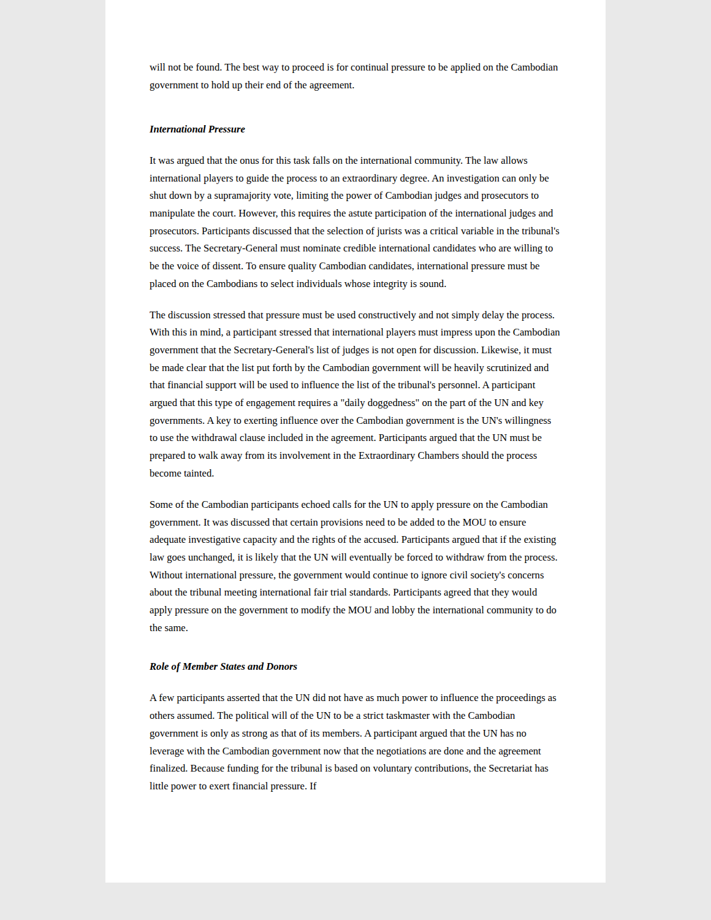will not be found. The best way to proceed is for continual pressure to be applied on the Cambodian government to hold up their end of the agreement.
International Pressure
It was argued that the onus for this task falls on the international community. The law allows international players to guide the process to an extraordinary degree. An investigation can only be shut down by a supramajority vote, limiting the power of Cambodian judges and prosecutors to manipulate the court. However, this requires the astute participation of the international judges and prosecutors. Participants discussed that the selection of jurists was a critical variable in the tribunal's success. The Secretary-General must nominate credible international candidates who are willing to be the voice of dissent. To ensure quality Cambodian candidates, international pressure must be placed on the Cambodians to select individuals whose integrity is sound.
The discussion stressed that pressure must be used constructively and not simply delay the process. With this in mind, a participant stressed that international players must impress upon the Cambodian government that the Secretary-General's list of judges is not open for discussion. Likewise, it must be made clear that the list put forth by the Cambodian government will be heavily scrutinized and that financial support will be used to influence the list of the tribunal's personnel. A participant argued that this type of engagement requires a "daily doggedness" on the part of the UN and key governments. A key to exerting influence over the Cambodian government is the UN's willingness to use the withdrawal clause included in the agreement. Participants argued that the UN must be prepared to walk away from its involvement in the Extraordinary Chambers should the process become tainted.
Some of the Cambodian participants echoed calls for the UN to apply pressure on the Cambodian government. It was discussed that certain provisions need to be added to the MOU to ensure adequate investigative capacity and the rights of the accused. Participants argued that if the existing law goes unchanged, it is likely that the UN will eventually be forced to withdraw from the process. Without international pressure, the government would continue to ignore civil society's concerns about the tribunal meeting international fair trial standards. Participants agreed that they would apply pressure on the government to modify the MOU and lobby the international community to do the same.
Role of Member States and Donors
A few participants asserted that the UN did not have as much power to influence the proceedings as others assumed. The political will of the UN to be a strict taskmaster with the Cambodian government is only as strong as that of its members. A participant argued that the UN has no leverage with the Cambodian government now that the negotiations are done and the agreement finalized. Because funding for the tribunal is based on voluntary contributions, the Secretariat has little power to exert financial pressure. If